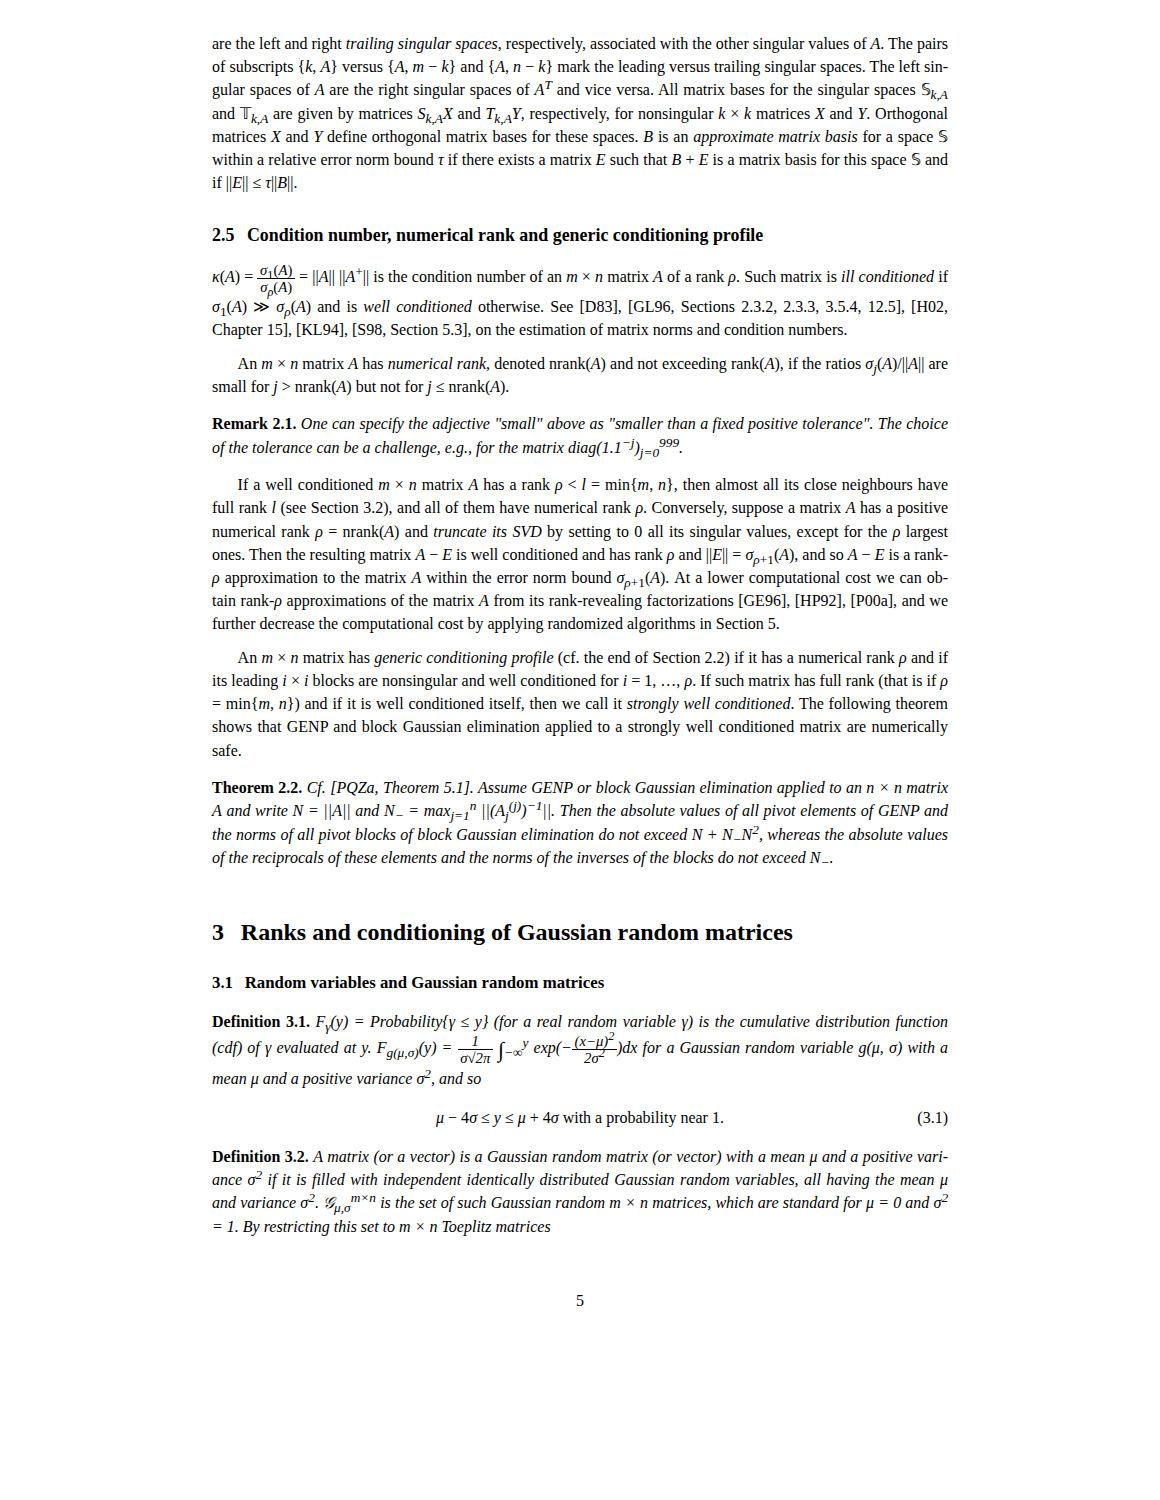are the left and right trailing singular spaces, respectively, associated with the other singular values of A. The pairs of subscripts {k, A} versus {A, m − k} and {A, n − k} mark the leading versus trailing singular spaces. The left singular spaces of A are the right singular spaces of AT and vice versa. All matrix bases for the singular spaces 𝕊k,A and 𝕋k,A are given by matrices Sk,AX and Tk,AY, respectively, for nonsingular k × k matrices X and Y. Orthogonal matrices X and Y define orthogonal matrix bases for these spaces. B is an approximate matrix basis for a space 𝕊 within a relative error norm bound τ if there exists a matrix E such that B + E is a matrix basis for this space 𝕊 and if ||E|| ≤ τ||B||.
2.5 Condition number, numerical rank and generic conditioning profile
κ(A) = σ1(A) σρ(A) = ||A|| ||A+|| is the condition number of an m × n matrix A of a rank ρ. Such matrix is ill conditioned if σ1(A) ≫ σρ(A) and is well conditioned otherwise. See [D83], [GL96, Sections 2.3.2, 2.3.3, 3.5.4, 12.5], [H02, Chapter 15], [KL94], [S98, Section 5.3], on the estimation of matrix norms and condition numbers.
An m × n matrix A has numerical rank, denoted nrank(A) and not exceeding rank(A), if the ratios σj(A)/||A|| are small for j > nrank(A) but not for j ≤ nrank(A).
Remark 2.1. One can specify the adjective "small" above as "smaller than a fixed positive tolerance". The choice of the tolerance can be a challenge, e.g., for the matrix diag(1.1−j)j=0999.
If a well conditioned m × n matrix A has a rank ρ < l = min{m, n}, then almost all its close neighbours have full rank l (see Section 3.2), and all of them have numerical rank ρ. Conversely, suppose a matrix A has a positive numerical rank ρ = nrank(A) and truncate its SVD by setting to 0 all its singular values, except for the ρ largest ones. Then the resulting matrix A − E is well conditioned and has rank ρ and ||E|| = σρ+1(A), and so A − E is a rank-ρ approximation to the matrix A within the error norm bound σρ+1(A). At a lower computational cost we can obtain rank-ρ approximations of the matrix A from its rank-revealing factorizations [GE96], [HP92], [P00a], and we further decrease the computational cost by applying randomized algorithms in Section 5.
An m × n matrix has generic conditioning profile (cf. the end of Section 2.2) if it has a numerical rank ρ and if its leading i × i blocks are nonsingular and well conditioned for i = 1, …, ρ. If such matrix has full rank (that is if ρ = min{m, n}) and if it is well conditioned itself, then we call it strongly well conditioned. The following theorem shows that GENP and block Gaussian elimination applied to a strongly well conditioned matrix are numerically safe.
Theorem 2.2. Cf. [PQZa, Theorem 5.1]. Assume GENP or block Gaussian elimination applied to an n × n matrix A and write N = ||A|| and N− = maxj=1n ||(Aj(j))−1||. Then the absolute values of all pivot elements of GENP and the norms of all pivot blocks of block Gaussian elimination do not exceed N + N−N2, whereas the absolute values of the reciprocals of these elements and the norms of the inverses of the blocks do not exceed N−.
3 Ranks and conditioning of Gaussian random matrices
3.1 Random variables and Gaussian random matrices
Definition 3.1. Fγ(y) = Probability{γ ≤ y} (for a real random variable γ) is the cumulative distribution function (cdf) of γ evaluated at y. Fg(μ,σ)(y) = 1 σ√2π ∫−∞y exp(−(x−μ)22σ2)dx for a Gaussian random variable g(μ, σ) with a mean μ and a positive variance σ2, and so
μ − 4σ ≤ y ≤ μ + 4σ with a probability near 1. (3.1)
Definition 3.2. A matrix (or a vector) is a Gaussian random matrix (or vector) with a mean μ and a positive variance σ2 if it is filled with independent identically distributed Gaussian random variables, all having the mean μ and variance σ2. 𝒢μ,σm×n is the set of such Gaussian random m × n matrices, which are standard for μ = 0 and σ2 = 1. By restricting this set to m × n Toeplitz matrices
5